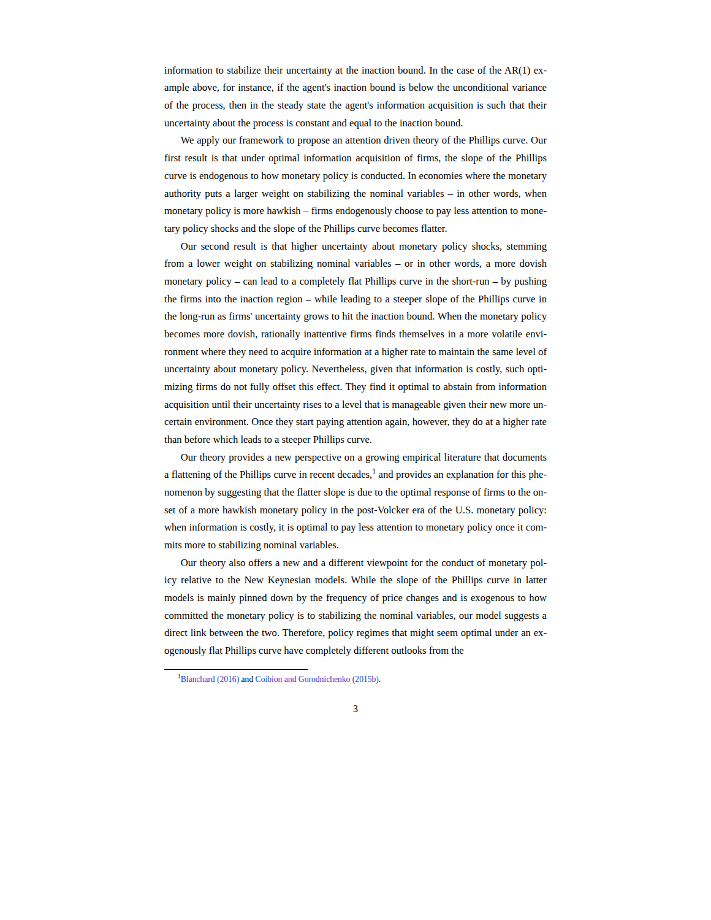information to stabilize their uncertainty at the inaction bound. In the case of the AR(1) example above, for instance, if the agent's inaction bound is below the unconditional variance of the process, then in the steady state the agent's information acquisition is such that their uncertainty about the process is constant and equal to the inaction bound.
We apply our framework to propose an attention driven theory of the Phillips curve. Our first result is that under optimal information acquisition of firms, the slope of the Phillips curve is endogenous to how monetary policy is conducted. In economies where the monetary authority puts a larger weight on stabilizing the nominal variables – in other words, when monetary policy is more hawkish – firms endogenously choose to pay less attention to monetary policy shocks and the slope of the Phillips curve becomes flatter.
Our second result is that higher uncertainty about monetary policy shocks, stemming from a lower weight on stabilizing nominal variables – or in other words, a more dovish monetary policy – can lead to a completely flat Phillips curve in the short-run – by pushing the firms into the inaction region – while leading to a steeper slope of the Phillips curve in the long-run as firms' uncertainty grows to hit the inaction bound. When the monetary policy becomes more dovish, rationally inattentive firms finds themselves in a more volatile environment where they need to acquire information at a higher rate to maintain the same level of uncertainty about monetary policy. Nevertheless, given that information is costly, such optimizing firms do not fully offset this effect. They find it optimal to abstain from information acquisition until their uncertainty rises to a level that is manageable given their new more uncertain environment. Once they start paying attention again, however, they do at a higher rate than before which leads to a steeper Phillips curve.
Our theory provides a new perspective on a growing empirical literature that documents a flattening of the Phillips curve in recent decades,1 and provides an explanation for this phenomenon by suggesting that the flatter slope is due to the optimal response of firms to the onset of a more hawkish monetary policy in the post-Volcker era of the U.S. monetary policy: when information is costly, it is optimal to pay less attention to monetary policy once it commits more to stabilizing nominal variables.
Our theory also offers a new and a different viewpoint for the conduct of monetary policy relative to the New Keynesian models. While the slope of the Phillips curve in latter models is mainly pinned down by the frequency of price changes and is exogenous to how committed the monetary policy is to stabilizing the nominal variables, our model suggests a direct link between the two. Therefore, policy regimes that might seem optimal under an exogenously flat Phillips curve have completely different outlooks from the
1Blanchard (2016) and Coibion and Gorodnichenko (2015b).
3